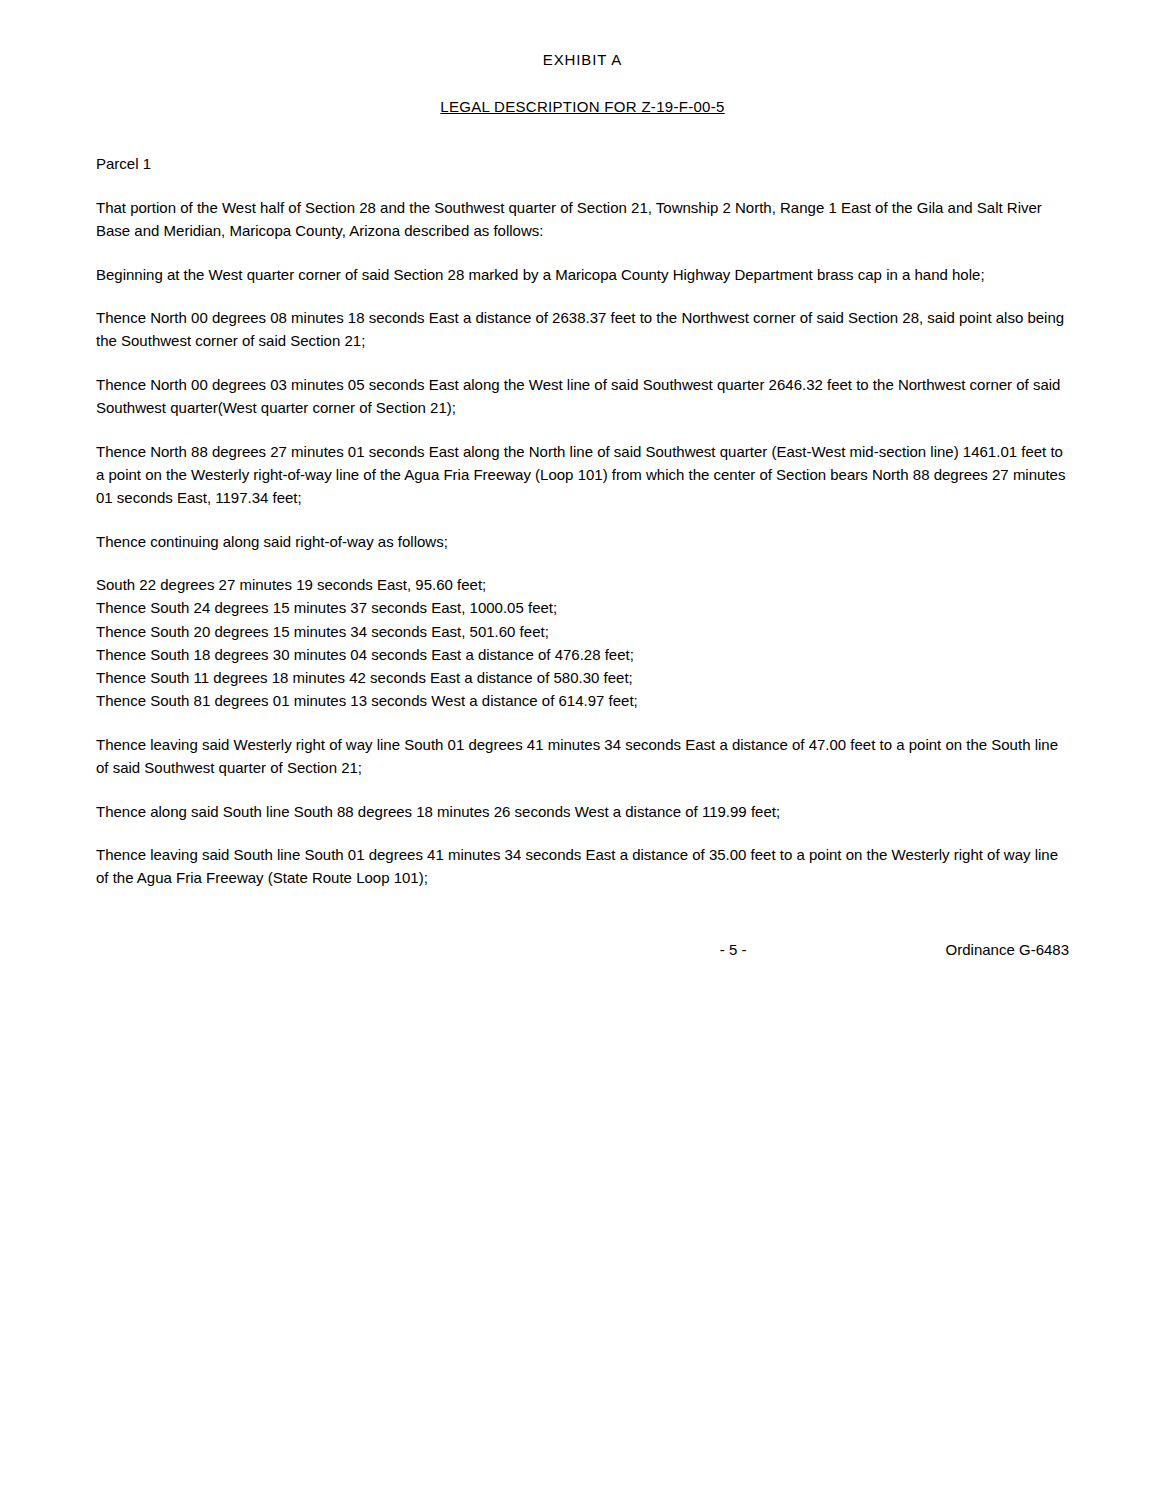EXHIBIT A
LEGAL DESCRIPTION FOR Z-19-F-00-5
Parcel 1
That portion of the West half of Section 28 and the Southwest quarter of Section 21, Township 2 North, Range 1 East of the Gila and Salt River Base and Meridian, Maricopa County, Arizona described as follows:
Beginning at the West quarter corner of said Section 28 marked by a Maricopa County Highway Department brass cap in a hand hole;
Thence North 00 degrees 08 minutes 18 seconds East a distance of 2638.37 feet to the Northwest corner of said Section 28, said point also being the Southwest corner of said Section 21;
Thence North 00 degrees 03 minutes 05 seconds East along the West line of said Southwest quarter 2646.32 feet to the Northwest corner of said Southwest quarter(West quarter corner of Section 21);
Thence North 88 degrees 27 minutes 01 seconds East along the North line of said Southwest quarter (East-West mid-section line) 1461.01 feet to a point on the Westerly right-of-way line of the Agua Fria Freeway (Loop 101) from which the center of Section bears North 88 degrees 27 minutes 01 seconds East, 1197.34 feet;
Thence continuing along said right-of-way as follows;
South 22 degrees 27 minutes 19 seconds East, 95.60 feet;
Thence South 24 degrees 15 minutes 37 seconds East, 1000.05 feet;
Thence South 20 degrees 15 minutes 34 seconds East, 501.60 feet;
Thence South 18 degrees 30 minutes 04 seconds East a distance of 476.28 feet;
Thence South 11 degrees 18 minutes 42 seconds East a distance of 580.30 feet;
Thence South 81 degrees 01 minutes 13 seconds West a distance of 614.97 feet;
Thence leaving said Westerly right of way line South 01 degrees 41 minutes 34 seconds East a distance of 47.00 feet to a point on the South line of said Southwest quarter of Section 21;
Thence along said South line South 88 degrees 18 minutes 26 seconds West a distance of 119.99 feet;
Thence leaving said South line South 01 degrees 41 minutes 34 seconds East a distance of 35.00 feet to a point on the Westerly right of way line of the Agua Fria Freeway (State Route Loop 101);
- 5 -
Ordinance G-6483